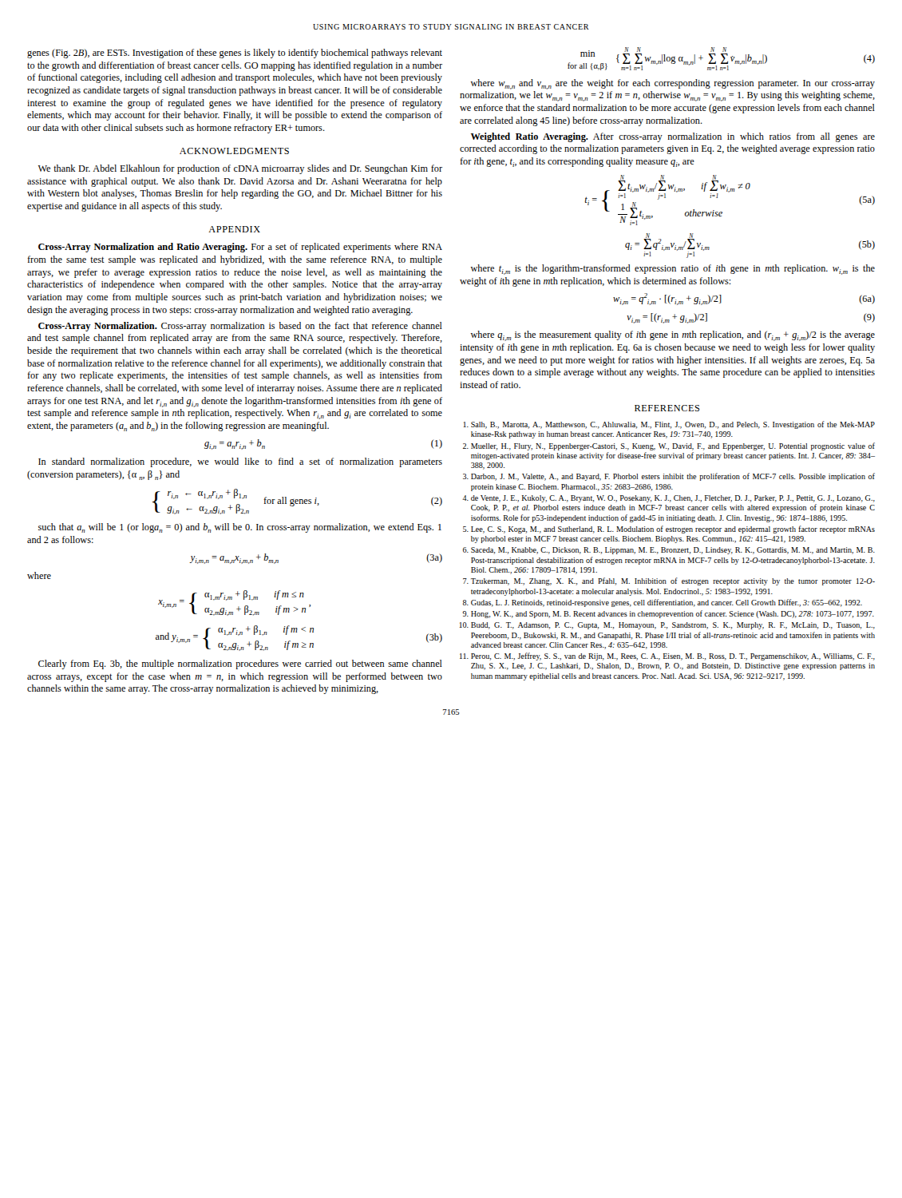USING MICROARRAYS TO STUDY SIGNALING IN BREAST CANCER
genes (Fig. 2B), are ESTs. Investigation of these genes is likely to identify biochemical pathways relevant to the growth and differentiation of breast cancer cells. GO mapping has identified regulation in a number of functional categories, including cell adhesion and transport molecules, which have not been previously recognized as candidate targets of signal transduction pathways in breast cancer. It will be of considerable interest to examine the group of regulated genes we have identified for the presence of regulatory elements, which may account for their behavior. Finally, it will be possible to extend the comparison of our data with other clinical subsets such as hormone refractory ER+ tumors.
ACKNOWLEDGMENTS
We thank Dr. Abdel Elkahloun for production of cDNA microarray slides and Dr. Seungchan Kim for assistance with graphical output. We also thank Dr. David Azorsa and Dr. Ashani Weeraratna for help with Western blot analyses, Thomas Breslin for help regarding the GO, and Dr. Michael Bittner for his expertise and guidance in all aspects of this study.
APPENDIX
Cross-Array Normalization and Ratio Averaging. For a set of replicated experiments where RNA from the same test sample was replicated and hybridized, with the same reference RNA, to multiple arrays, we prefer to average expression ratios to reduce the noise level, as well as maintaining the characteristics of independence when compared with the other samples. Notice that the array-array variation may come from multiple sources such as print-batch variation and hybridization noises; we design the averaging process in two steps: cross-array normalization and weighted ratio averaging.
Cross-Array Normalization. Cross-array normalization is based on the fact that reference channel and test sample channel from replicated array are from the same RNA source, respectively. Therefore, beside the requirement that two channels within each array shall be correlated (which is the theoretical base of normalization relative to the reference channel for all experiments), we additionally constrain that for any two replicate experiments, the intensities of test sample channels, as well as intensities from reference channels, shall be correlated, with some level of interarray noises. Assume there are n replicated arrays for one test RNA, and let ri,n and gi,n denote the logarithm-transformed intensities from ith gene of test sample and reference sample in nth replication, respectively. When ri,n and gi are correlated to some extent, the parameters (an and bn) in the following regression are meaningful.
gi,n = anri,n + bn (1)
In standard normalization procedure, we would like to find a set of normalization parameters (conversion parameters), {α n, β n} and
{ ri,n ← α1,nri,n + β1,n gi,n ← α2,ngi,n + β2,n for all genes i, (2)
such that an will be 1 (or logan = 0) and bn will be 0. In cross-array normalization, we extend Eqs. 1 and 2 as follows:
yi,m,n = am,nxi,m,n + bm,n (3a)
where
xi,m,n = { α1,mri,m + β1,mif m ≤ n α2,mgi,m + β2,mif m > n ,
and yi,m,n = { α1,nri,n + β1,nif m < n α2,ngi,n + β2,nif m ≥ n (3b)
Clearly from Eq. 3b, the multiple normalization procedures were carried out between same channel across arrays, except for the case when m = n, in which regression will be performed between two channels within the same array. The cross-array normalization is achieved by minimizing,
min for all {α,β} {NΣm=1 NΣn=1 wm,n|log αm,n| + NΣm=1 NΣn=1 v̇m,n|bm,n|) (4)
where wm,n and vm,n are the weight for each corresponding regression parameter. In our cross-array normalization, we let wm,n = vm,n = 2 if m = n, otherwise wm,n = vm,n = 1. By using this weighting scheme, we enforce that the standard normalization to be more accurate (gene expression levels from each channel are correlated along 45 line) before cross-array normalization.
Weighted Ratio Averaging. After cross-array normalization in which ratios from all genes are corrected according to the normalization parameters given in Eq. 2, the weighted average expression ratio for ith gene, ti, and its corresponding quality measure qi, are
ti = { NΣi=1 ti,mwi,m/NΣj=1 wi,m,if NΣi=1 wi,m ≠ 0 1 N NΣi=1 ti,m,otherwise (5a)
qi = NΣi=1 q2i,mvi,m/NΣj=1 vi,m (5b)
where ti,m is the logarithm-transformed expression ratio of ith gene in mth replication. wi,m is the weight of ith gene in mth replication, which is determined as follows:
wi,m = q2i,m · [(ri,m + gi,m)/2] (6a)
vi,m = [(ri,m + gi,m)/2] (9)
where qi,m is the measurement quality of ith gene in mth replication, and (ri,m + gi,m)/2 is the average intensity of ith gene in mth replication. Eq. 6a is chosen because we need to weigh less for lower quality genes, and we need to put more weight for ratios with higher intensities. If all weights are zeroes, Eq. 5a reduces down to a simple average without any weights. The same procedure can be applied to intensities instead of ratio.
REFERENCES
Salh, B., Marotta, A., Matthewson, C., Ahluwalia, M., Flint, J., Owen, D., and Pelech, S. Investigation of the Mek-MAP kinase-Rsk pathway in human breast cancer. Anticancer Res, 19: 731–740, 1999.
Mueller, H., Flury, N., Eppenberger-Castori, S., Kueng, W., David, F., and Eppenberger, U. Potential prognostic value of mitogen-activated protein kinase activity for disease-free survival of primary breast cancer patients. Int. J. Cancer, 89: 384–388, 2000.
Darbon, J. M., Valette, A., and Bayard, F. Phorbol esters inhibit the proliferation of MCF-7 cells. Possible implication of protein kinase C. Biochem. Pharmacol., 35: 2683–2686, 1986.
de Vente, J. E., Kukoly, C. A., Bryant, W. O., Posekany, K. J., Chen, J., Fletcher, D. J., Parker, P. J., Pettit, G. J., Lozano, G., Cook, P. P., et al. Phorbol esters induce death in MCF-7 breast cancer cells with altered expression of protein kinase C isoforms. Role for p53-independent induction of gadd-45 in initiating death. J. Clin. Investig., 96: 1874–1886, 1995.
Lee, C. S., Koga, M., and Sutherland, R. L. Modulation of estrogen receptor and epidermal growth factor receptor mRNAs by phorbol ester in MCF 7 breast cancer cells. Biochem. Biophys. Res. Commun., 162: 415–421, 1989.
Saceda, M., Knabbe, C., Dickson, R. B., Lippman, M. E., Bronzert, D., Lindsey, R. K., Gottardis, M. M., and Martin, M. B. Post-transcriptional destabilization of estrogen receptor mRNA in MCF-7 cells by 12-O-tetradecanoylphorbol-13-acetate. J. Biol. Chem., 266: 17809–17814, 1991.
Tzukerman, M., Zhang, X. K., and Pfahl, M. Inhibition of estrogen receptor activity by the tumor promoter 12-O- tetradeconylphorbol-13-acetate: a molecular analysis. Mol. Endocrinol., 5: 1983–1992, 1991.
Gudas, L. J. Retinoids, retinoid-responsive genes, cell differentiation, and cancer. Cell Growth Differ., 3: 655–662, 1992.
Hong, W. K., and Sporn, M. B. Recent advances in chemoprevention of cancer. Science (Wash. DC), 278: 1073–1077, 1997.
Budd, G. T., Adamson, P. C., Gupta, M., Homayoun, P., Sandstrom, S. K., Murphy, R. F., McLain, D., Tuason, L., Peereboom, D., Bukowski, R. M., and Ganapathi, R. Phase I/II trial of all-trans-retinoic acid and tamoxifen in patients with advanced breast cancer. Clin Cancer Res., 4: 635–642, 1998.
Perou, C. M., Jeffrey, S. S., van de Rijn, M., Rees, C. A., Eisen, M. B., Ross, D. T., Pergamenschikov, A., Williams, C. F., Zhu, S. X., Lee, J. C., Lashkari, D., Shalon, D., Brown, P. O., and Botstein, D. Distinctive gene expression patterns in human mammary epithelial cells and breast cancers. Proc. Natl. Acad. Sci. USA, 96: 9212–9217, 1999.
7165